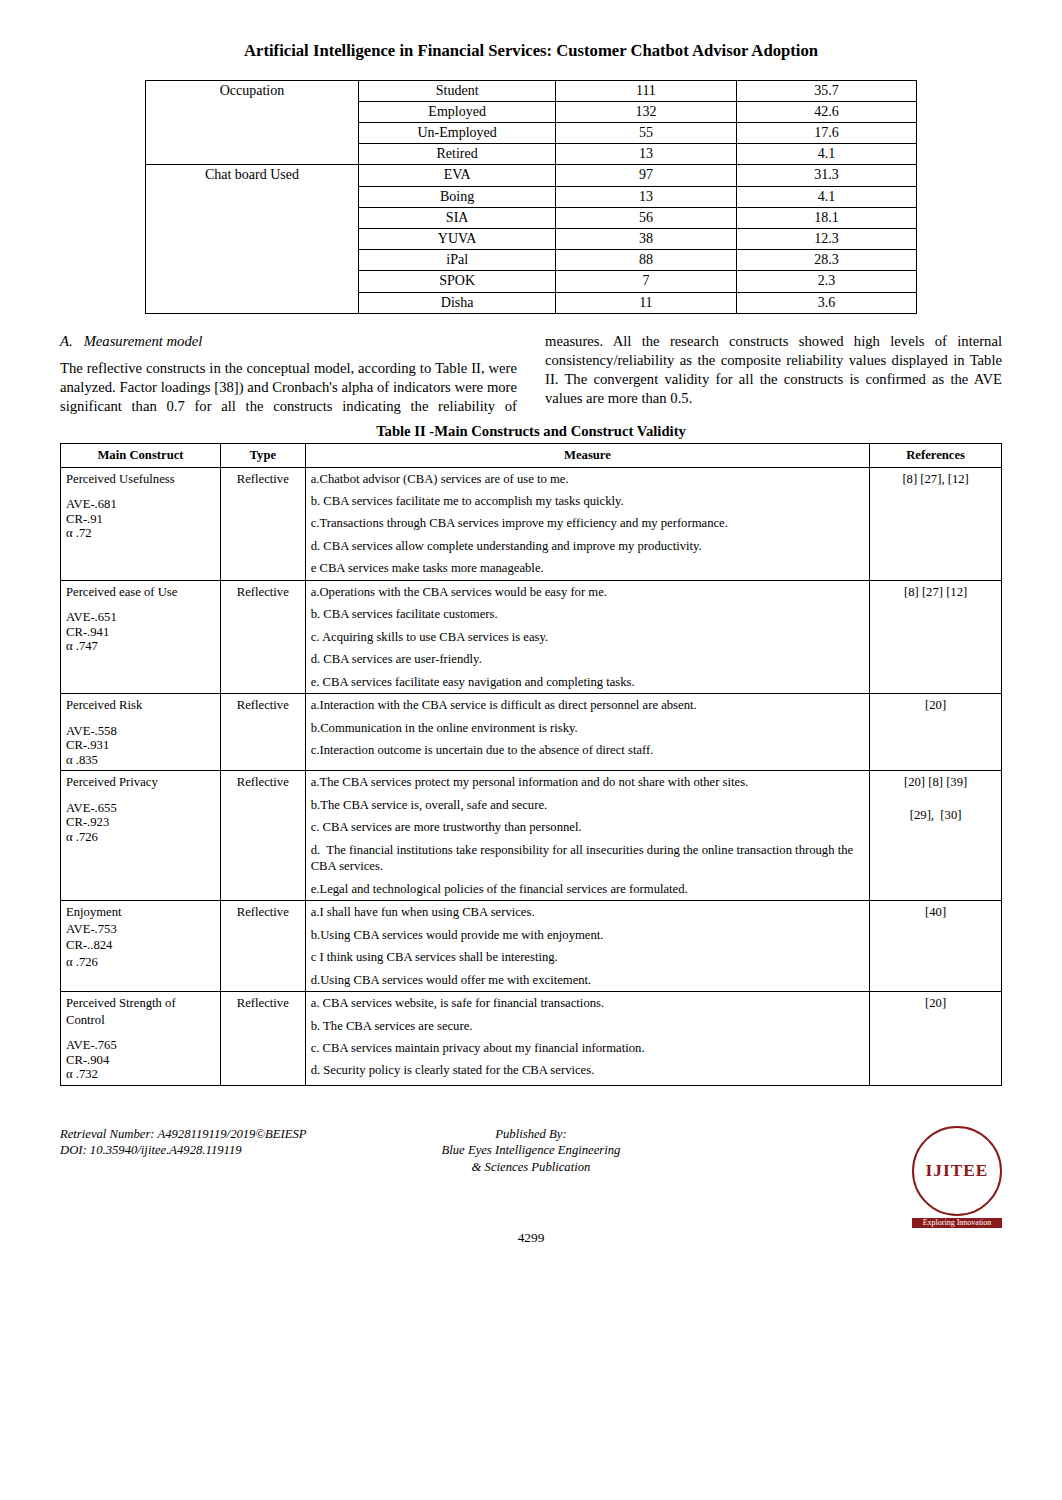Artificial Intelligence in Financial Services: Customer Chatbot Advisor Adoption
| Occupation | Student | 111 | 35.7 |
| Employed | 132 | 42.6 |
| Un-Employed | 55 | 17.6 |
| Retired | 13 | 4.1 |
| Chat board Used | EVA | 97 | 31.3 |
| Boing | 13 | 4.1 |
| SIA | 56 | 18.1 |
| YUVA | 38 | 12.3 |
| iPal | 88 | 28.3 |
| SPOK | 7 | 2.3 |
| Disha | 11 | 3.6 |
A. Measurement model
The reflective constructs in the conceptual model, according to Table II, were analyzed. Factor loadings [38]) and Cronbach's alpha of indicators were more significant than 0.7 for all the constructs indicating the reliability of measures. All the research constructs showed high levels of internal consistency/reliability as the composite reliability values displayed in Table II. The convergent validity for all the constructs is confirmed as the AVE values are more than 0.5.
Table II -Main Constructs and Construct Validity
| Main Construct | Type | Measure | References |
| --- | --- | --- | --- |
| Perceived Usefulness AVE-.681 CR-.91 α .72 | Reflective | a.Chatbot advisor (CBA) services are of use to me. b. CBA services facilitate me to accomplish my tasks quickly. c.Transactions through CBA services improve my efficiency and my performance. d. CBA services allow complete understanding and improve my productivity. e CBA services make tasks more manageable. | [8] [27], [12] |
| Perceived ease of Use AVE-.651 CR-.941 α .747 | Reflective | a.Operations with the CBA services would be easy for me. b. CBA services facilitate customers. c. Acquiring skills to use CBA services is easy. d. CBA services are user-friendly. e. CBA services facilitate easy navigation and completing tasks. | [8] [27] [12] |
| Perceived Risk AVE-.558 CR-.931 α .835 | Reflective | a.Interaction with the CBA service is difficult as direct personnel are absent. b.Communication in the online environment is risky. c.Interaction outcome is uncertain due to the absence of direct staff. | [20] |
| Perceived Privacy AVE-.655 CR-.923 α .726 | Reflective | a.The CBA services protect my personal information and do not share with other sites. b.The CBA service is, overall, safe and secure. c. CBA services are more trustworthy than personnel. d. The financial institutions take responsibility for all insecurities during the online transaction through the CBA services. e.Legal and technological policies of the financial services are formulated. | [20] [8] [39] [29], [30] |
| Enjoyment AVE-.753 CR-..824 α .726 | Reflective | a.I shall have fun when using CBA services. b.Using CBA services would provide me with enjoyment. c I think using CBA services shall be interesting. d.Using CBA services would offer me with excitement. | [40] |
| Perceived Strength of Control AVE-.765 CR-.904 α .732 | Reflective | a. CBA services website, is safe for financial transactions. b. The CBA services are secure. c. CBA services maintain privacy about my financial information. d. Security policy is clearly stated for the CBA services. | [20] |
Retrieval Number: A4928119119/2019©BEIESP
DOI: 10.35940/ijitee.A4928.119119
IJITEE
Exploring Innovation
Published By:
Blue Eyes Intelligence Engineering
& Sciences Publication
4299